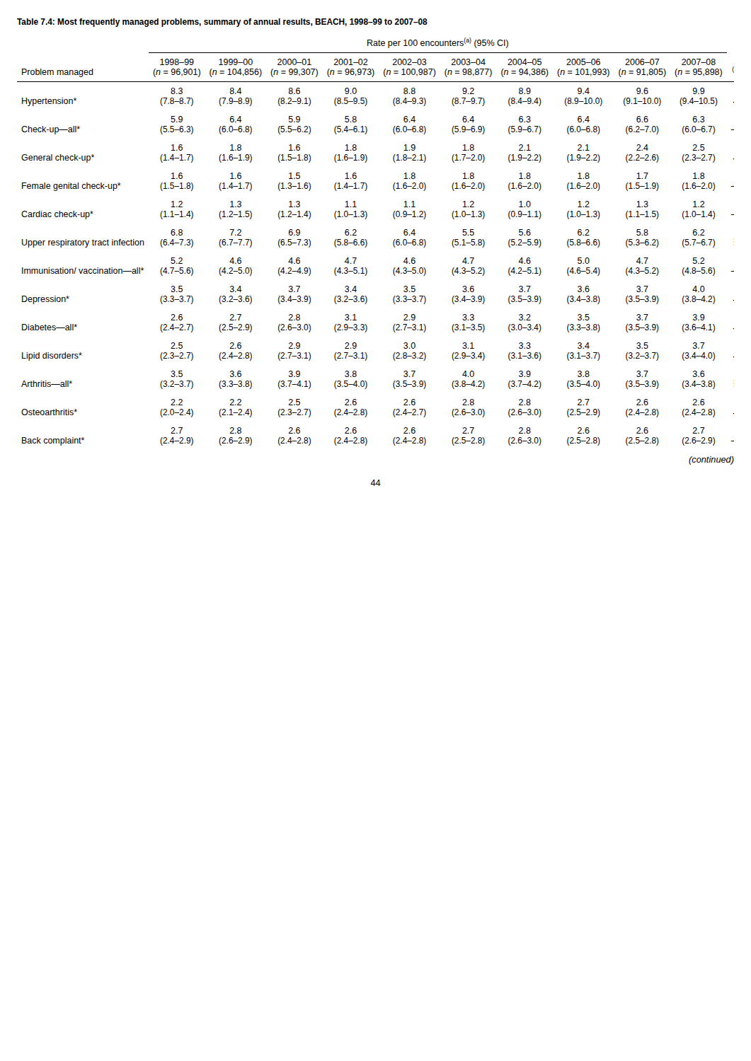Table 7.4: Most frequently managed problems, summary of annual results, BEACH, 1998–99 to 2007–08
| | Rate per 100 encounters (a) (95% CI) | |
| --- | --- | --- |
| Problem managed | 1998–99 ( n = 96,901) | 1999–00 ( n = 104,856) | 2000–01 ( n = 99,307) | 2001–02 ( n = 96,973) | 2002–03 ( n = 100,987) | 2003–04 ( n = 98,877) | 2004–05 ( n = 94,386) | 2005–06 ( n = 101,993) | 2006–07 ( n = 91,805) | 2007–08 ( n = 95,898) | (b) |
| Hypertension* | 8.3 (7.8–8.7) | 8.4 (7.9–8.9) | 8.6 (8.2–9.1) | 9.0 (8.5–9.5) | 8.8 (8.4–9.3) | 9.2 (8.7–9.7) | 8.9 (8.4–9.4) | 9.4 (8.9–10.0) | 9.6 (9.1–10.0) | 9.9 (9.4–10.5) | ← |
| Check-up—all* | 5.9 (5.5–6.3) | 6.4 (6.0–6.8) | 5.9 (5.5–6.2) | 5.8 (5.4–6.1) | 6.4 (6.0–6.8) | 6.4 (5.9–6.9) | 6.3 (5.9–6.7) | 6.4 (6.0–6.8) | 6.6 (6.2–7.0) | 6.3 (6.0–6.7) | — |
| General check-up* | 1.6 (1.4–1.7) | 1.8 (1.6–1.9) | 1.6 (1.5–1.8) | 1.8 (1.6–1.9) | 1.9 (1.8–2.1) | 1.8 (1.7–2.0) | 2.1 (1.9–2.2) | 2.1 (1.9–2.2) | 2.4 (2.2–2.6) | 2.5 (2.3–2.7) | ← |
| Female genital check-up* | 1.6 (1.5–1.8) | 1.6 (1.4–1.7) | 1.5 (1.3–1.6) | 1.6 (1.4–1.7) | 1.8 (1.6–2.0) | 1.8 (1.6–2.0) | 1.8 (1.6–2.0) | 1.8 (1.6–2.0) | 1.7 (1.5–1.9) | 1.8 (1.6–2.0) | — |
| Cardiac check-up* | 1.2 (1.1–1.4) | 1.3 (1.2–1.5) | 1.3 (1.2–1.4) | 1.1 (1.0–1.3) | 1.1 (0.9–1.2) | 1.2 (1.0–1.3) | 1.0 (0.9–1.1) | 1.2 (1.0–1.3) | 1.3 (1.1–1.5) | 1.2 (1.0–1.4) | — |
| Upper respiratory tract infection | 6.8 (6.4–7.3) | 7.2 (6.7–7.7) | 6.9 (6.5–7.3) | 6.2 (5.8–6.6) | 6.4 (6.0–6.8) | 5.5 (5.1–5.8) | 5.6 (5.2–5.9) | 6.2 (5.8–6.6) | 5.8 (5.3–6.2) | 6.2 (5.7–6.7) | § |
| Immunisation/ vaccination—all* | 5.2 (4.7–5.6) | 4.6 (4.2–5.0) | 4.6 (4.2–4.9) | 4.7 (4.3–5.1) | 4.6 (4.3–5.0) | 4.7 (4.3–5.2) | 4.6 (4.2–5.1) | 5.0 (4.6–5.4) | 4.7 (4.3–5.2) | 5.2 (4.8–5.6) | — |
| Depression* | 3.5 (3.3–3.7) | 3.4 (3.2–3.6) | 3.7 (3.4–3.9) | 3.4 (3.2–3.6) | 3.5 (3.3–3.7) | 3.6 (3.4–3.9) | 3.7 (3.5–3.9) | 3.6 (3.4–3.8) | 3.7 (3.5–3.9) | 4.0 (3.8–4.2) | ← |
| Diabetes—all* | 2.6 (2.4–2.7) | 2.7 (2.5–2.9) | 2.8 (2.6–3.0) | 3.1 (2.9–3.3) | 2.9 (2.7–3.1) | 3.3 (3.1–3.5) | 3.2 (3.0–3.4) | 3.5 (3.3–3.8) | 3.7 (3.5–3.9) | 3.9 (3.6–4.1) | ← |
| Lipid disorders* | 2.5 (2.3–2.7) | 2.6 (2.4–2.8) | 2.9 (2.7–3.1) | 2.9 (2.7–3.1) | 3.0 (2.8–3.2) | 3.1 (2.9–3.4) | 3.3 (3.1–3.6) | 3.4 (3.1–3.7) | 3.5 (3.2–3.7) | 3.7 (3.4–4.0) | ← |
| Arthritis—all* | 3.5 (3.2–3.7) | 3.6 (3.3–3.8) | 3.9 (3.7–4.1) | 3.8 (3.5–4.0) | 3.7 (3.5–3.9) | 4.0 (3.8–4.2) | 3.9 (3.7–4.2) | 3.8 (3.5–4.0) | 3.7 (3.5–3.9) | 3.6 (3.4–3.8) | § |
| Osteoarthritis* | 2.2 (2.0–2.4) | 2.2 (2.1–2.4) | 2.5 (2.3–2.7) | 2.6 (2.4–2.8) | 2.6 (2.4–2.7) | 2.8 (2.6–3.0) | 2.8 (2.6–3.0) | 2.7 (2.5–2.9) | 2.6 (2.4–2.8) | 2.6 (2.4–2.8) | ← |
| Back complaint* | 2.7 (2.4–2.9) | 2.8 (2.6–2.9) | 2.6 (2.4–2.8) | 2.6 (2.4–2.8) | 2.6 (2.4–2.8) | 2.7 (2.5–2.8) | 2.8 (2.6–3.0) | 2.6 (2.5–2.8) | 2.6 (2.5–2.8) | 2.7 (2.6–2.9) | — |
(continued)
44